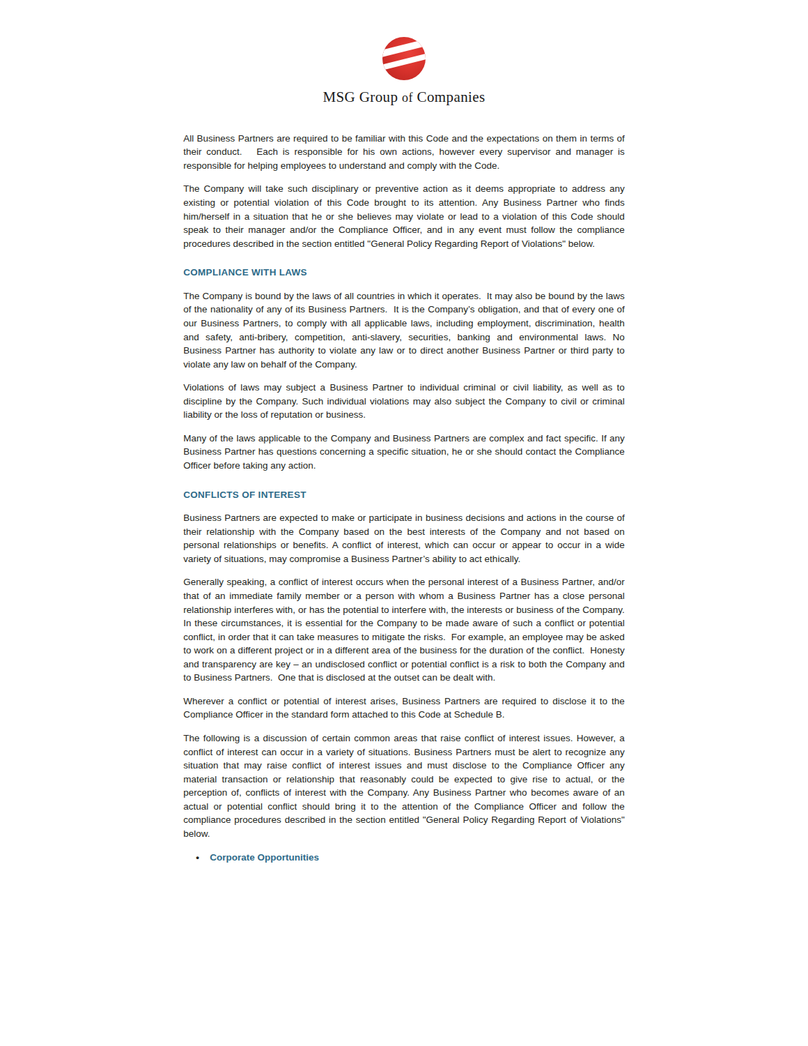MSG Group of Companies
All Business Partners are required to be familiar with this Code and the expectations on them in terms of their conduct. Each is responsible for his own actions, however every supervisor and manager is responsible for helping employees to understand and comply with the Code.
The Company will take such disciplinary or preventive action as it deems appropriate to address any existing or potential violation of this Code brought to its attention. Any Business Partner who finds him/herself in a situation that he or she believes may violate or lead to a violation of this Code should speak to their manager and/or the Compliance Officer, and in any event must follow the compliance procedures described in the section entitled "General Policy Regarding Report of Violations" below.
Compliance with Laws
The Company is bound by the laws of all countries in which it operates. It may also be bound by the laws of the nationality of any of its Business Partners. It is the Company’s obligation, and that of every one of our Business Partners, to comply with all applicable laws, including employment, discrimination, health and safety, anti-bribery, competition, anti-slavery, securities, banking and environmental laws. No Business Partner has authority to violate any law or to direct another Business Partner or third party to violate any law on behalf of the Company.
Violations of laws may subject a Business Partner to individual criminal or civil liability, as well as to discipline by the Company. Such individual violations may also subject the Company to civil or criminal liability or the loss of reputation or business.
Many of the laws applicable to the Company and Business Partners are complex and fact specific. If any Business Partner has questions concerning a specific situation, he or she should contact the Compliance Officer before taking any action.
Conflicts of Interest
Business Partners are expected to make or participate in business decisions and actions in the course of their relationship with the Company based on the best interests of the Company and not based on personal relationships or benefits. A conflict of interest, which can occur or appear to occur in a wide variety of situations, may compromise a Business Partner’s ability to act ethically.
Generally speaking, a conflict of interest occurs when the personal interest of a Business Partner, and/or that of an immediate family member or a person with whom a Business Partner has a close personal relationship interferes with, or has the potential to interfere with, the interests or business of the Company. In these circumstances, it is essential for the Company to be made aware of such a conflict or potential conflict, in order that it can take measures to mitigate the risks. For example, an employee may be asked to work on a different project or in a different area of the business for the duration of the conflict. Honesty and transparency are key – an undisclosed conflict or potential conflict is a risk to both the Company and to Business Partners. One that is disclosed at the outset can be dealt with.
Wherever a conflict or potential of interest arises, Business Partners are required to disclose it to the Compliance Officer in the standard form attached to this Code at Schedule B.
The following is a discussion of certain common areas that raise conflict of interest issues. However, a conflict of interest can occur in a variety of situations. Business Partners must be alert to recognize any situation that may raise conflict of interest issues and must disclose to the Compliance Officer any material transaction or relationship that reasonably could be expected to give rise to actual, or the perception of, conflicts of interest with the Company. Any Business Partner who becomes aware of an actual or potential conflict should bring it to the attention of the Compliance Officer and follow the compliance procedures described in the section entitled "General Policy Regarding Report of Violations" below.
Corporate Opportunities